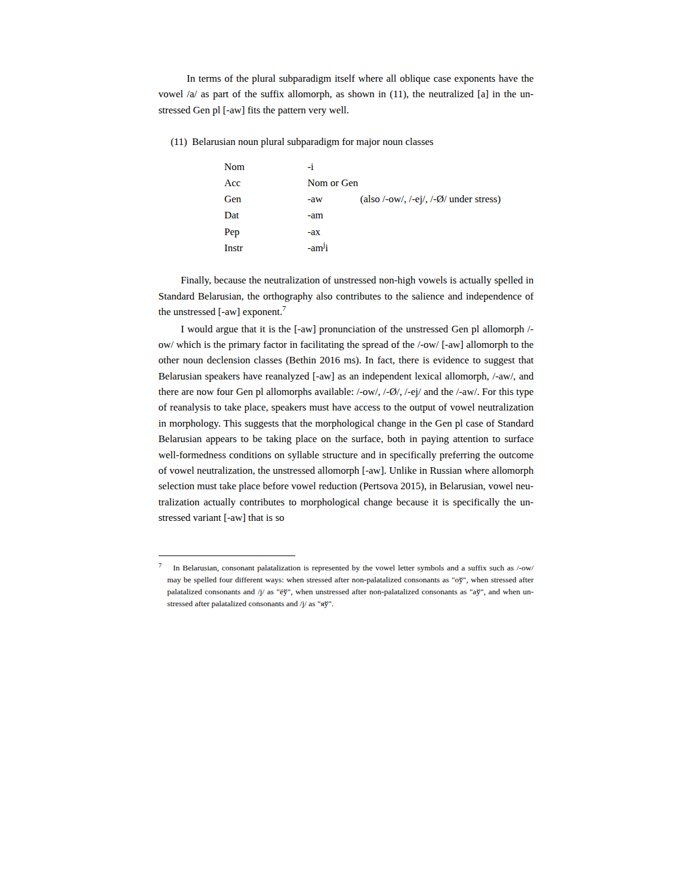In terms of the plural subparadigm itself where all oblique case exponents have the vowel /a/ as part of the suffix allomorph, as shown in (11), the neutralized [a] in the unstressed Gen pl [-aw] fits the pattern very well.
(11) Belarusian noun plural subparadigm for major noun classes
| Nom | -i | |
| Acc | Nom or Gen |
| Gen | -aw | (also /-ow/, /-ej/, /-Ø/ under stress) |
| Dat | -am | |
| Pep | -ax | |
| Instr | -am j i | |
Finally, because the neutralization of unstressed non-high vowels is actually spelled in Standard Belarusian, the orthography also contributes to the salience and independence of the unstressed [-aw] exponent.7
I would argue that it is the [-aw] pronunciation of the unstressed Gen pl allomorph /-ow/ which is the primary factor in facilitating the spread of the /-ow/ [-aw] allomorph to the other noun declension classes (Bethin 2016 ms). In fact, there is evidence to suggest that Belarusian speakers have reanalyzed [-aw] as an independent lexical allomorph, /-aw/, and there are now four Gen pl allomorphs available: /-ow/, /-Ø/, /-ej/ and the /-aw/. For this type of reanalysis to take place, speakers must have access to the output of vowel neutralization in morphology. This suggests that the morphological change in the Gen pl case of Standard Belarusian appears to be taking place on the surface, both in paying attention to surface well-formedness conditions on syllable structure and in specifically preferring the outcome of vowel neutralization, the unstressed allomorph [-aw]. Unlike in Russian where allomorph selection must take place before vowel reduction (Pertsova 2015), in Belarusian, vowel neutralization actually contributes to morphological change because it is specifically the unstressed variant [-aw] that is so
7 In Belarusian, consonant palatalization is represented by the vowel letter symbols and a suffix such as /-ow/ may be spelled four different ways: when stressed after non-palatalized consonants as "оў", when stressed after palatalized consonants and /j/ as "ёў", when unstressed after non-palatalized consonants as "аў", and when unstressed after palatalized consonants and /j/ as "яў".